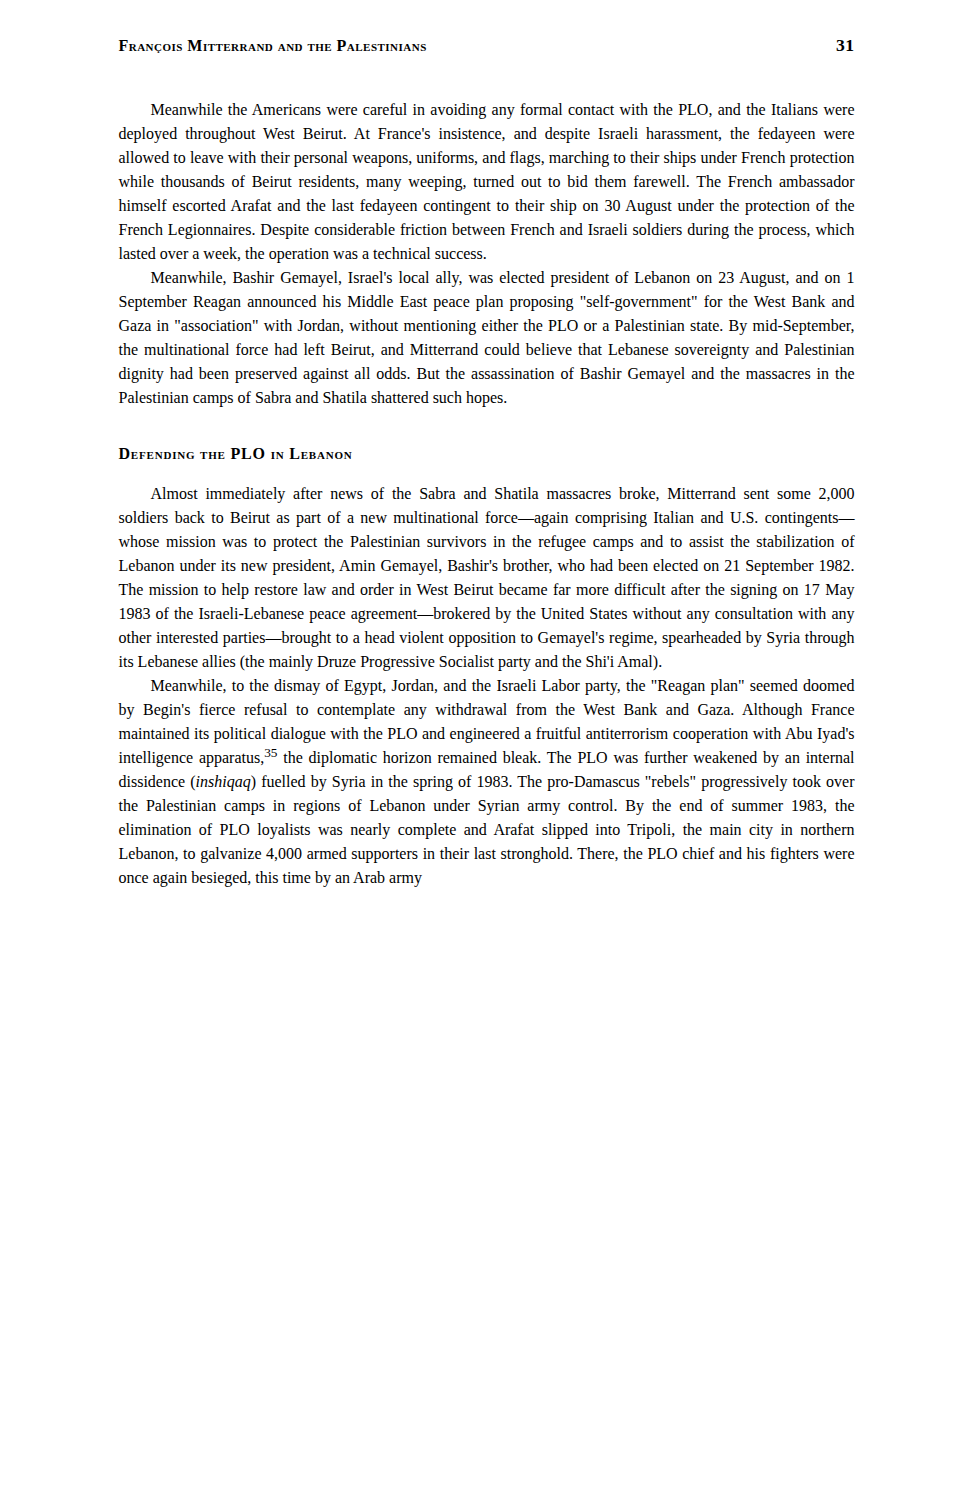François Mitterrand and the Palestinians 31
Meanwhile the Americans were careful in avoiding any formal contact with the PLO, and the Italians were deployed throughout West Beirut. At France's insistence, and despite Israeli harassment, the fedayeen were allowed to leave with their personal weapons, uniforms, and flags, marching to their ships under French protection while thousands of Beirut residents, many weeping, turned out to bid them farewell. The French ambassador himself escorted Arafat and the last fedayeen contingent to their ship on 30 August under the protection of the French Legionnaires. Despite considerable friction between French and Israeli soldiers during the process, which lasted over a week, the operation was a technical success.
Meanwhile, Bashir Gemayel, Israel's local ally, was elected president of Lebanon on 23 August, and on 1 September Reagan announced his Middle East peace plan proposing "self-government" for the West Bank and Gaza in "association" with Jordan, without mentioning either the PLO or a Palestinian state. By mid-September, the multinational force had left Beirut, and Mitterrand could believe that Lebanese sovereignty and Palestinian dignity had been preserved against all odds. But the assassination of Bashir Gemayel and the massacres in the Palestinian camps of Sabra and Shatila shattered such hopes.
Defending the PLO in Lebanon
Almost immediately after news of the Sabra and Shatila massacres broke, Mitterrand sent some 2,000 soldiers back to Beirut as part of a new multinational force—again comprising Italian and U.S. contingents—whose mission was to protect the Palestinian survivors in the refugee camps and to assist the stabilization of Lebanon under its new president, Amin Gemayel, Bashir's brother, who had been elected on 21 September 1982. The mission to help restore law and order in West Beirut became far more difficult after the signing on 17 May 1983 of the Israeli-Lebanese peace agreement—brokered by the United States without any consultation with any other interested parties—brought to a head violent opposition to Gemayel's regime, spearheaded by Syria through its Lebanese allies (the mainly Druze Progressive Socialist party and the Shi'i Amal).
Meanwhile, to the dismay of Egypt, Jordan, and the Israeli Labor party, the "Reagan plan" seemed doomed by Begin's fierce refusal to contemplate any withdrawal from the West Bank and Gaza. Although France maintained its political dialogue with the PLO and engineered a fruitful antiterrorism cooperation with Abu Iyad's intelligence apparatus,35 the diplomatic horizon remained bleak. The PLO was further weakened by an internal dissidence (inshiqaq) fuelled by Syria in the spring of 1983. The pro-Damascus "rebels" progressively took over the Palestinian camps in regions of Lebanon under Syrian army control. By the end of summer 1983, the elimination of PLO loyalists was nearly complete and Arafat slipped into Tripoli, the main city in northern Lebanon, to galvanize 4,000 armed supporters in their last stronghold. There, the PLO chief and his fighters were once again besieged, this time by an Arab army